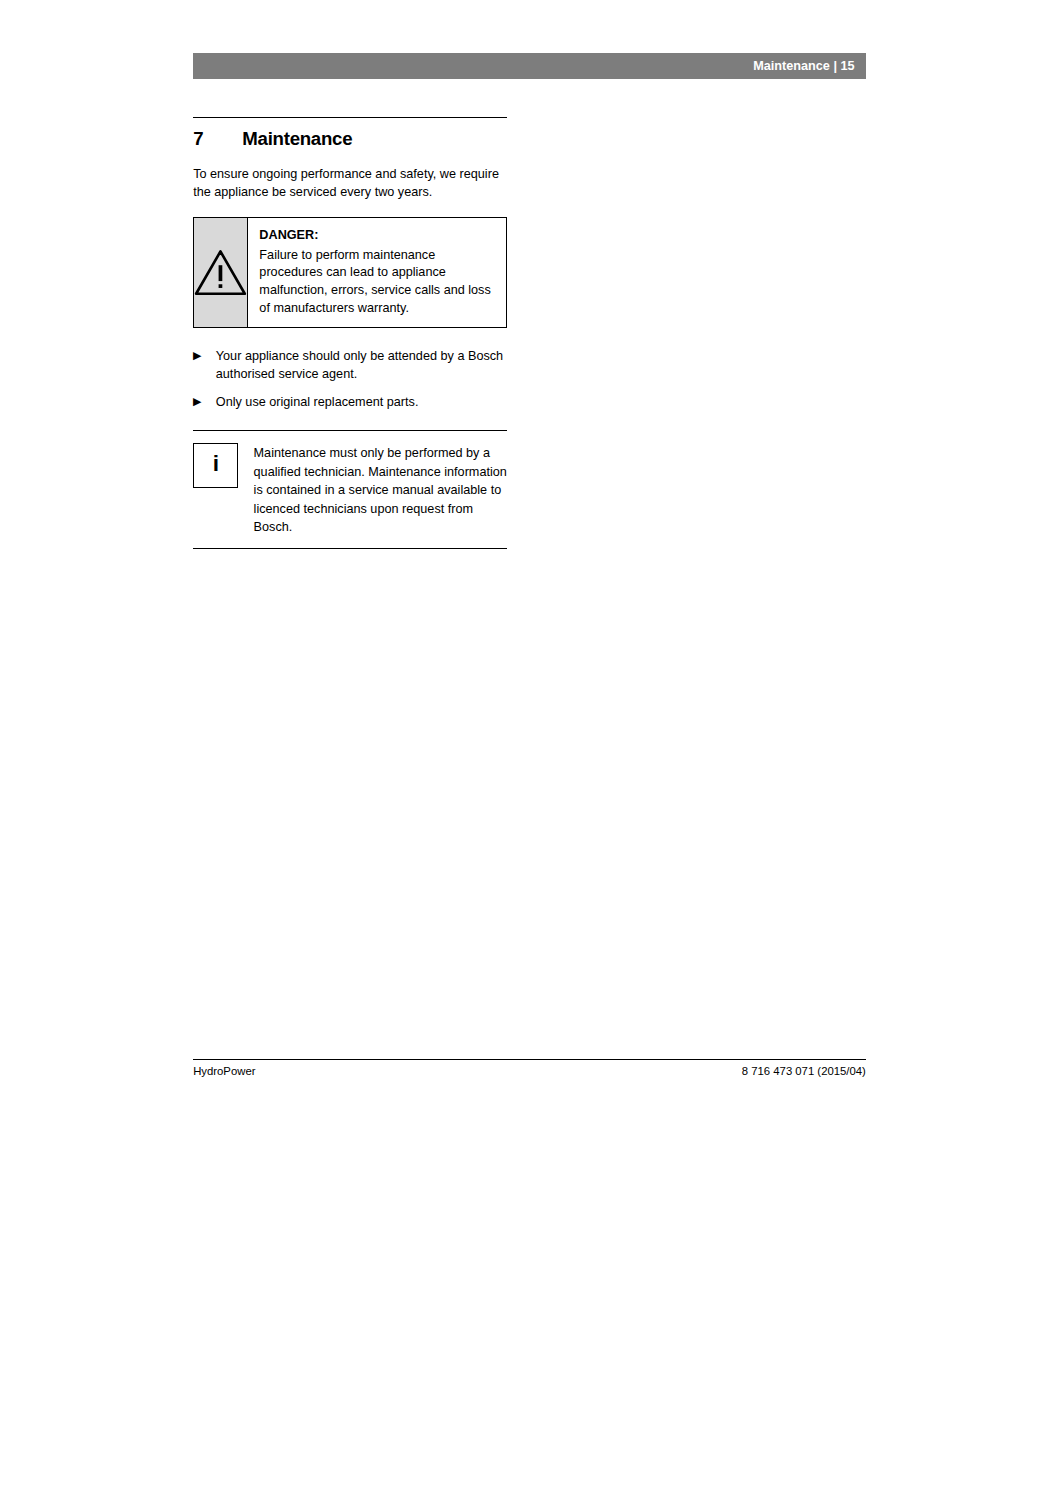Maintenance | 15
7 Maintenance
To ensure ongoing performance and safety, we require the appliance be serviced every two years.
DANGER: Failure to perform maintenance procedures can lead to appliance malfunction, errors, service calls and loss of manufacturers warranty.
▶Your appliance should only be attended by a Bosch authorised service agent.
▶Only use original replacement parts.
i
Maintenance must only be performed by a qualified technician. Maintenance information is contained in a service manual available to licenced technicians upon request from Bosch.
HydroPower
8 716 473 071 (2015/04)